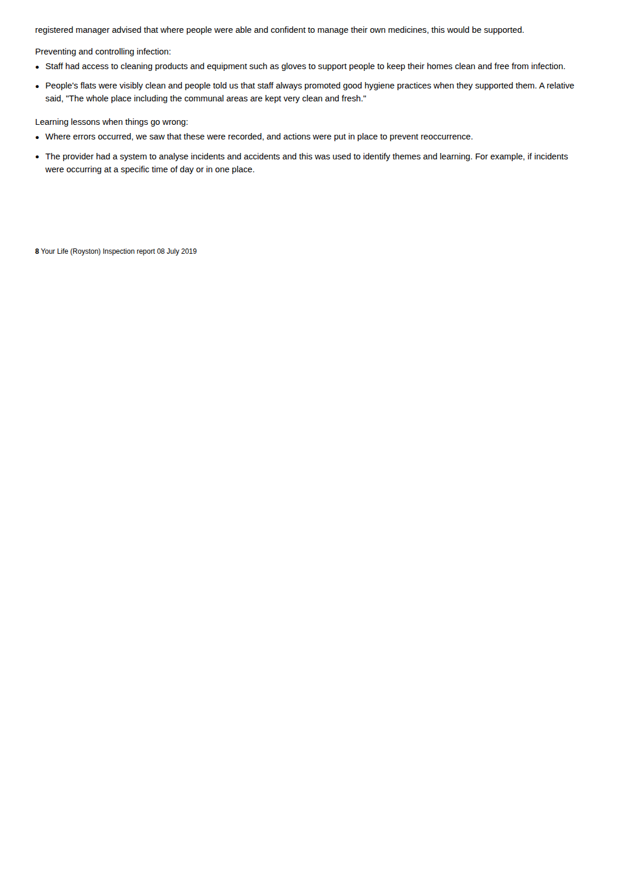registered manager advised that where people were able and confident to manage their own medicines, this would be supported.
Preventing and controlling infection:
Staff had access to cleaning products and equipment such as gloves to support people to keep their homes clean and free from infection.
People's flats were visibly clean and people told us that staff always promoted good hygiene practices when they supported them. A relative said, "The whole place including the communal areas are kept very clean and fresh."
Learning lessons when things go wrong:
Where errors occurred, we saw that these were recorded, and actions were put in place to prevent reoccurrence.
The provider had a system to analyse incidents and accidents and this was used to identify themes and learning. For example, if incidents were occurring at a specific time of day or in one place.
8 Your Life (Royston) Inspection report 08 July 2019